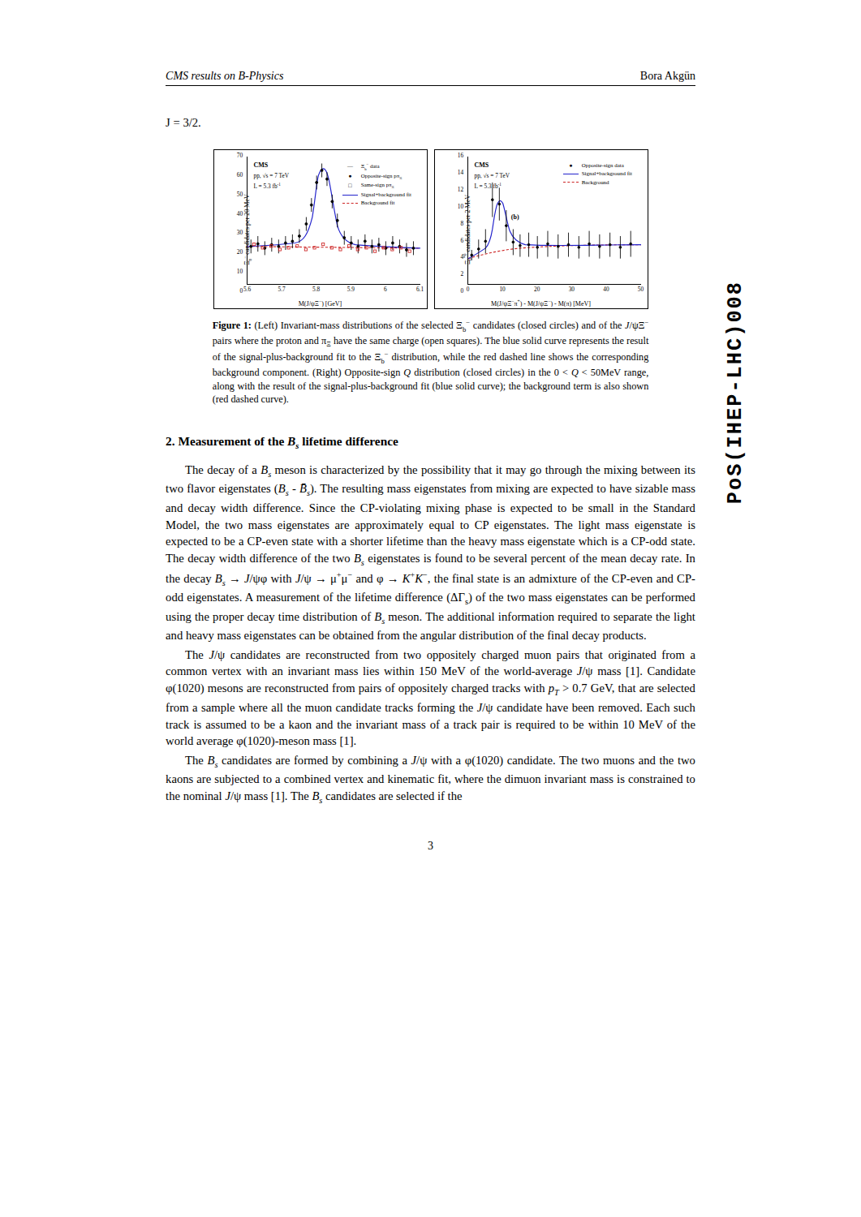CMS results on B-Physics
Bora Akgün
PoS(IHEP-LHC)008
J = 3/2.
Ξb− candidates per 20 MeV
CMS
pp, √s = 7 TeV
L = 5.3 fb-1
—Ξb− data
●Opposite-sign pπΞ
□Same-sign pπΞ
Signal+background fit
Background fit
70 60 50 40 30 20 10 0
5.6 5.7 5.8 5.9 6 6.1
M(J/ψΞ−) [GeV]
Ξb*0 candidates per 2 MeV
CMS
pp, √s = 7 TeV
L = 5.3 fb-1
●Opposite-sign data
Signal+background fit
Background
(b)
16 14 12 10 8 6 4 2 0
0 10 20 30 40 50
M(J/ψΞ−π+) - M(J/ψΞ−) - M(π) [MeV]
Figure 1: (Left) Invariant-mass distributions of the selected Ξb− candidates (closed circles) and of the J/ψΞ− pairs where the proton and πΞ have the same charge (open squares). The blue solid curve represents the result of the signal-plus-background fit to the Ξb− distribution, while the red dashed line shows the corresponding background component. (Right) Opposite-sign Q distribution (closed circles) in the 0 < Q < 50MeV range, along with the result of the signal-plus-background fit (blue solid curve); the background term is also shown (red dashed curve).
2. Measurement of the Bs lifetime difference
The decay of a Bs meson is characterized by the possibility that it may go through the mixing between its two flavor eigenstates (Bs - B̄s). The resulting mass eigenstates from mixing are expected to have sizable mass and decay width difference. Since the CP-violating mixing phase is expected to be small in the Standard Model, the two mass eigenstates are approximately equal to CP eigenstates. The light mass eigenstate is expected to be a CP-even state with a shorter lifetime than the heavy mass eigenstate which is a CP-odd state. The decay width difference of the two Bs eigenstates is found to be several percent of the mean decay rate. In the decay Bs → J/ψφ with J/ψ → μ+μ− and φ → K+K−, the final state is an admixture of the CP-even and CP-odd eigenstates. A measurement of the lifetime difference (ΔΓs) of the two mass eigenstates can be performed using the proper decay time distribution of Bs meson. The additional information required to separate the light and heavy mass eigenstates can be obtained from the angular distribution of the final decay products.
The J/ψ candidates are reconstructed from two oppositely charged muon pairs that originated from a common vertex with an invariant mass lies within 150 MeV of the world-average J/ψ mass [1]. Candidate φ(1020) mesons are reconstructed from pairs of oppositely charged tracks with pT > 0.7 GeV, that are selected from a sample where all the muon candidate tracks forming the J/ψ candidate have been removed. Each such track is assumed to be a kaon and the invariant mass of a track pair is required to be within 10 MeV of the world average φ(1020)-meson mass [1].
The Bs candidates are formed by combining a J/ψ with a φ(1020) candidate. The two muons and the two kaons are subjected to a combined vertex and kinematic fit, where the dimuon invariant mass is constrained to the nominal J/ψ mass [1]. The Bs candidates are selected if the
3